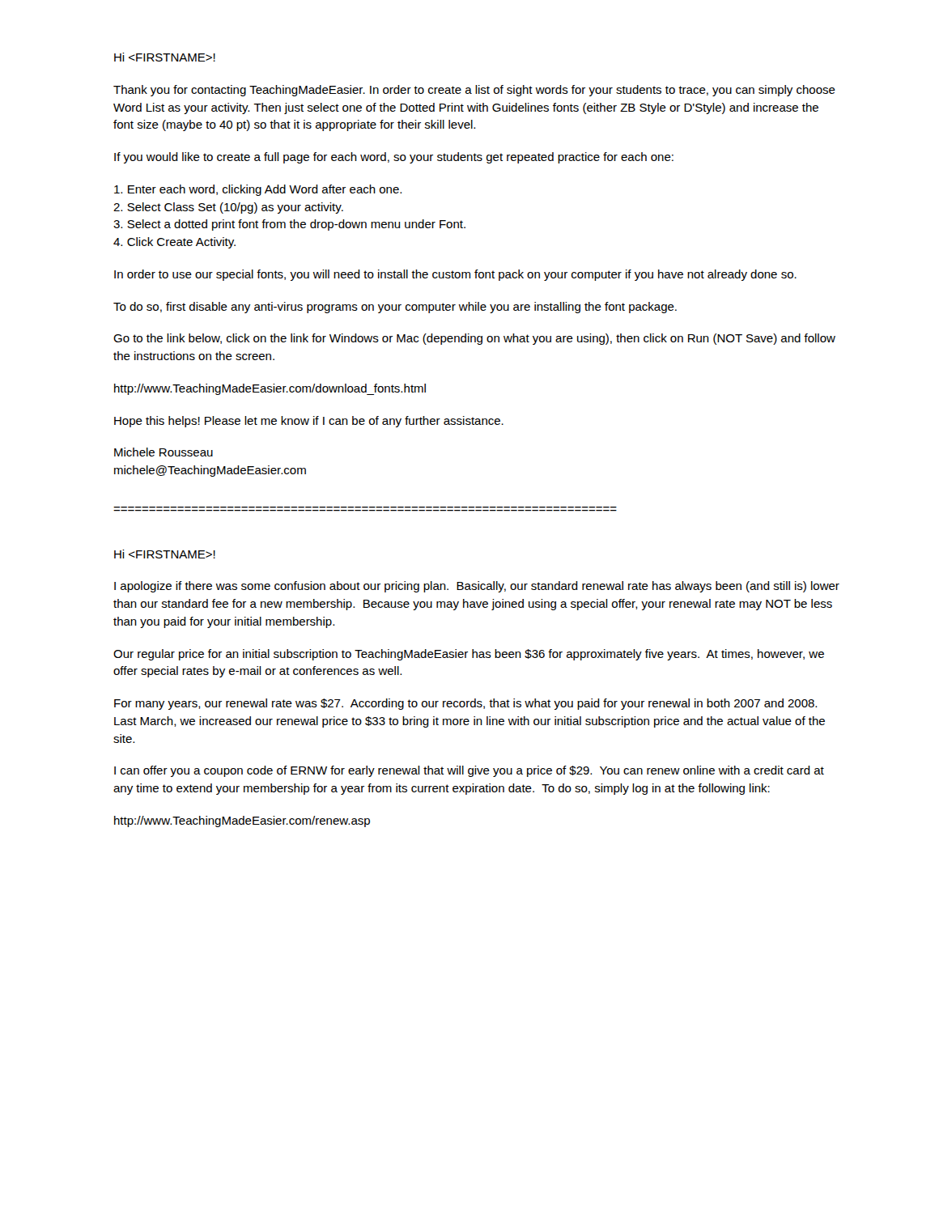Hi <FIRSTNAME>!
Thank you for contacting TeachingMadeEasier. In order to create a list of sight words for your students to trace, you can simply choose Word List as your activity. Then just select one of the Dotted Print with Guidelines fonts (either ZB Style or D'Style) and increase the font size (maybe to 40 pt) so that it is appropriate for their skill level.
If you would like to create a full page for each word, so your students get repeated practice for each one:
1. Enter each word, clicking Add Word after each one.
2. Select Class Set (10/pg) as your activity.
3. Select a dotted print font from the drop-down menu under Font.
4. Click Create Activity.
In order to use our special fonts, you will need to install the custom font pack on your computer if you have not already done so.
To do so, first disable any anti-virus programs on your computer while you are installing the font package.
Go to the link below, click on the link for Windows or Mac (depending on what you are using), then click on Run (NOT Save) and follow the instructions on the screen.
http://www.TeachingMadeEasier.com/download_fonts.html
Hope this helps! Please let me know if I can be of any further assistance.
Michele Rousseau michele@TeachingMadeEasier.com
=======================================================================
Hi <FIRSTNAME>!
I apologize if there was some confusion about our pricing plan. Basically, our standard renewal rate has always been (and still is) lower than our standard fee for a new membership. Because you may have joined using a special offer, your renewal rate may NOT be less than you paid for your initial membership.
Our regular price for an initial subscription to TeachingMadeEasier has been $36 for approximately five years. At times, however, we offer special rates by e-mail or at conferences as well.
For many years, our renewal rate was $27. According to our records, that is what you paid for your renewal in both 2007 and 2008. Last March, we increased our renewal price to $33 to bring it more in line with our initial subscription price and the actual value of the site.
I can offer you a coupon code of ERNW for early renewal that will give you a price of $29. You can renew online with a credit card at any time to extend your membership for a year from its current expiration date. To do so, simply log in at the following link:
http://www.TeachingMadeEasier.com/renew.asp